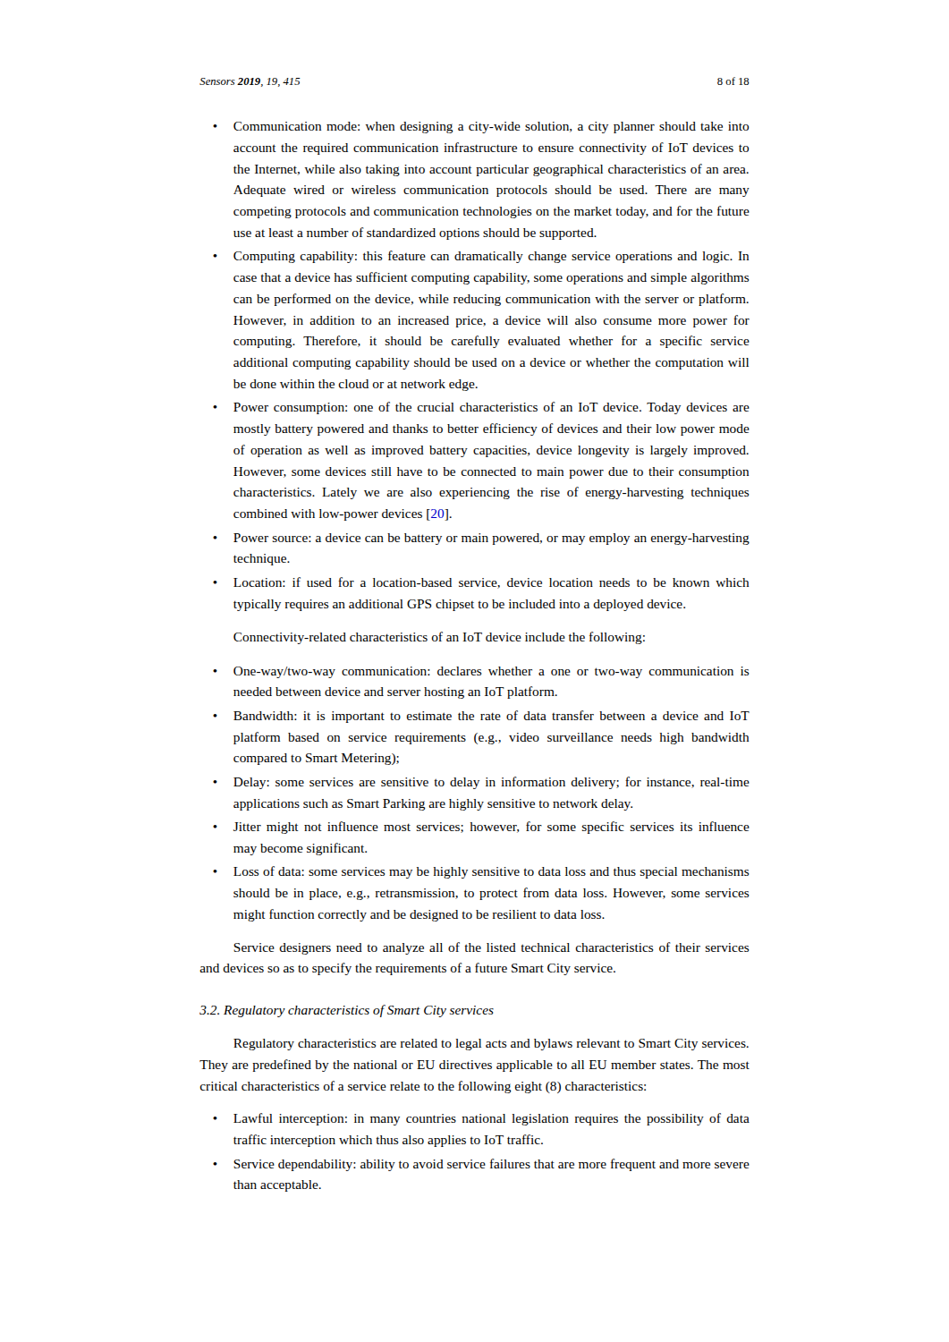Sensors 2019, 19, 415
8 of 18
Communication mode: when designing a city-wide solution, a city planner should take into account the required communication infrastructure to ensure connectivity of IoT devices to the Internet, while also taking into account particular geographical characteristics of an area. Adequate wired or wireless communication protocols should be used. There are many competing protocols and communication technologies on the market today, and for the future use at least a number of standardized options should be supported.
Computing capability: this feature can dramatically change service operations and logic. In case that a device has sufficient computing capability, some operations and simple algorithms can be performed on the device, while reducing communication with the server or platform. However, in addition to an increased price, a device will also consume more power for computing. Therefore, it should be carefully evaluated whether for a specific service additional computing capability should be used on a device or whether the computation will be done within the cloud or at network edge.
Power consumption: one of the crucial characteristics of an IoT device. Today devices are mostly battery powered and thanks to better efficiency of devices and their low power mode of operation as well as improved battery capacities, device longevity is largely improved. However, some devices still have to be connected to main power due to their consumption characteristics. Lately we are also experiencing the rise of energy-harvesting techniques combined with low-power devices [20].
Power source: a device can be battery or main powered, or may employ an energy-harvesting technique.
Location: if used for a location-based service, device location needs to be known which typically requires an additional GPS chipset to be included into a deployed device.
Connectivity-related characteristics of an IoT device include the following:
One-way/two-way communication: declares whether a one or two-way communication is needed between device and server hosting an IoT platform.
Bandwidth: it is important to estimate the rate of data transfer between a device and IoT platform based on service requirements (e.g., video surveillance needs high bandwidth compared to Smart Metering);
Delay: some services are sensitive to delay in information delivery; for instance, real-time applications such as Smart Parking are highly sensitive to network delay.
Jitter might not influence most services; however, for some specific services its influence may become significant.
Loss of data: some services may be highly sensitive to data loss and thus special mechanisms should be in place, e.g., retransmission, to protect from data loss. However, some services might function correctly and be designed to be resilient to data loss.
Service designers need to analyze all of the listed technical characteristics of their services and devices so as to specify the requirements of a future Smart City service.
3.2. Regulatory characteristics of Smart City services
Regulatory characteristics are related to legal acts and bylaws relevant to Smart City services. They are predefined by the national or EU directives applicable to all EU member states. The most critical characteristics of a service relate to the following eight (8) characteristics:
Lawful interception: in many countries national legislation requires the possibility of data traffic interception which thus also applies to IoT traffic.
Service dependability: ability to avoid service failures that are more frequent and more severe than acceptable.